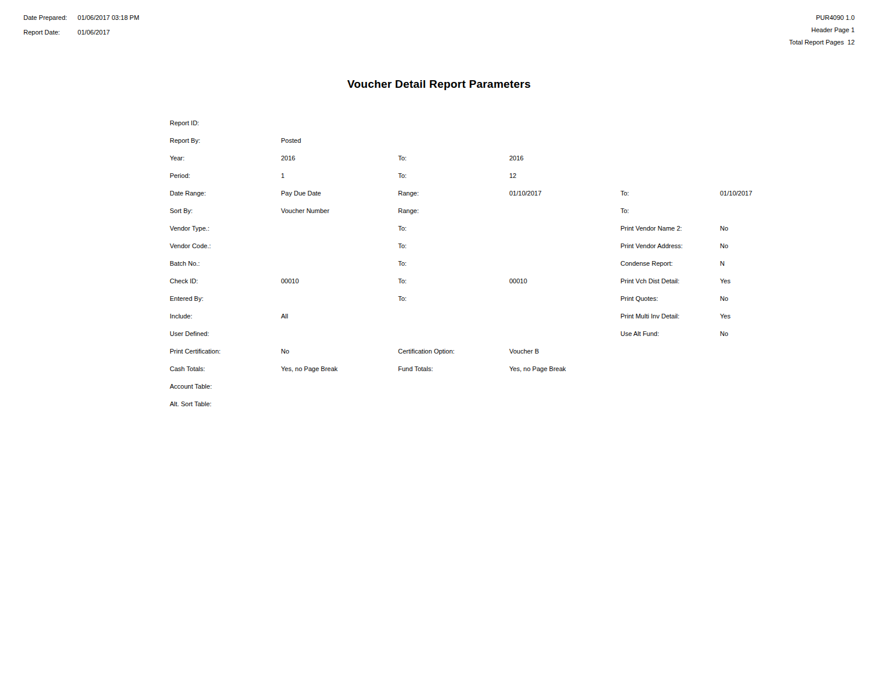| Date Prepared: | 01/06/2017 03:18 PM |
| Report Date: | 01/06/2017 |
PUR4090 1.0
Header Page 1
Total Report Pages 12
Voucher Detail Report Parameters
| Report ID: | | | | | | |
| Report By: | Posted | | | | | |
| Year: | 2016 | To: | 2016 | | | |
| Period: | 1 | To: | 12 | | | |
| Date Range: | Pay Due Date | Range: | 01/10/2017 | To: | 01/10/2017 | |
| Sort By: | Voucher Number | Range: | | To: | | |
| Vendor Type.: | | To: | | Print Vendor Name 2: | No | |
| Vendor Code.: | | To: | | Print Vendor Address: | No | |
| Batch No.: | | To: | | Condense Report: | N | |
| Check ID: | 00010 | To: | 00010 | Print Vch Dist Detail: | Yes | |
| Entered By: | | To: | | Print Quotes: | No | |
| Include: | All | | | Print Multi Inv Detail: | Yes | |
| User Defined: | | | | Use Alt Fund: | No | |
| Print Certification: | No | Certification Option: | Voucher B | | | |
| Cash Totals: | Yes, no Page Break | Fund Totals: | Yes, no Page Break | | | |
| Account Table: | | | | | | |
| Alt. Sort Table: | | | | | | |